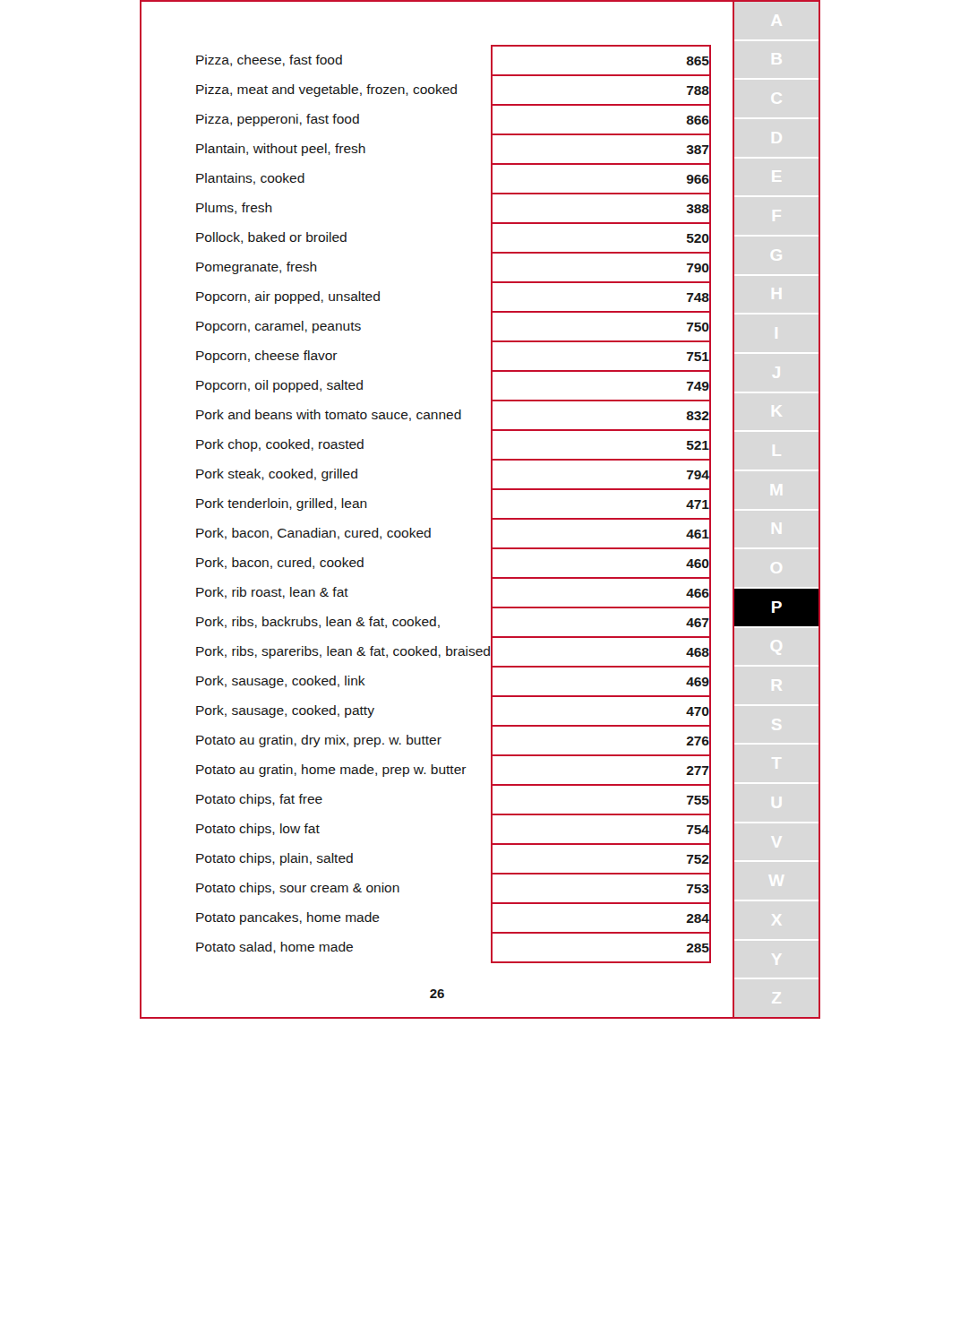A
B
C
D
E
F
G
H
I
J
K
L
M
N
O
P
Q
R
S
T
U
V
W
X
Y
Z
| Pizza, cheese, fast food | 865 |
| Pizza, meat and vegetable, frozen, cooked | 788 |
| Pizza, pepperoni, fast food | 866 |
| Plantain, without peel, fresh | 387 |
| Plantains, cooked | 966 |
| Plums, fresh | 388 |
| Pollock, baked or broiled | 520 |
| Pomegranate, fresh | 790 |
| Popcorn, air popped, unsalted | 748 |
| Popcorn, caramel, peanuts | 750 |
| Popcorn, cheese flavor | 751 |
| Popcorn, oil popped, salted | 749 |
| Pork and beans with tomato sauce, canned | 832 |
| Pork chop, cooked, roasted | 521 |
| Pork steak, cooked, grilled | 794 |
| Pork tenderloin, grilled, lean | 471 |
| Pork, bacon, Canadian, cured, cooked | 461 |
| Pork, bacon, cured, cooked | 460 |
| Pork, rib roast, lean & fat | 466 |
| Pork, ribs, backrubs, lean & fat, cooked, | 467 |
| Pork, ribs, spareribs, lean & fat, cooked, braised | 468 |
| Pork, sausage, cooked, link | 469 |
| Pork, sausage, cooked, patty | 470 |
| Potato au gratin, dry mix, prep. w. butter | 276 |
| Potato au gratin, home made, prep w. butter | 277 |
| Potato chips, fat free | 755 |
| Potato chips, low fat | 754 |
| Potato chips, plain, salted | 752 |
| Potato chips, sour cream & onion | 753 |
| Potato pancakes, home made | 284 |
| Potato salad, home made | 285 |
26